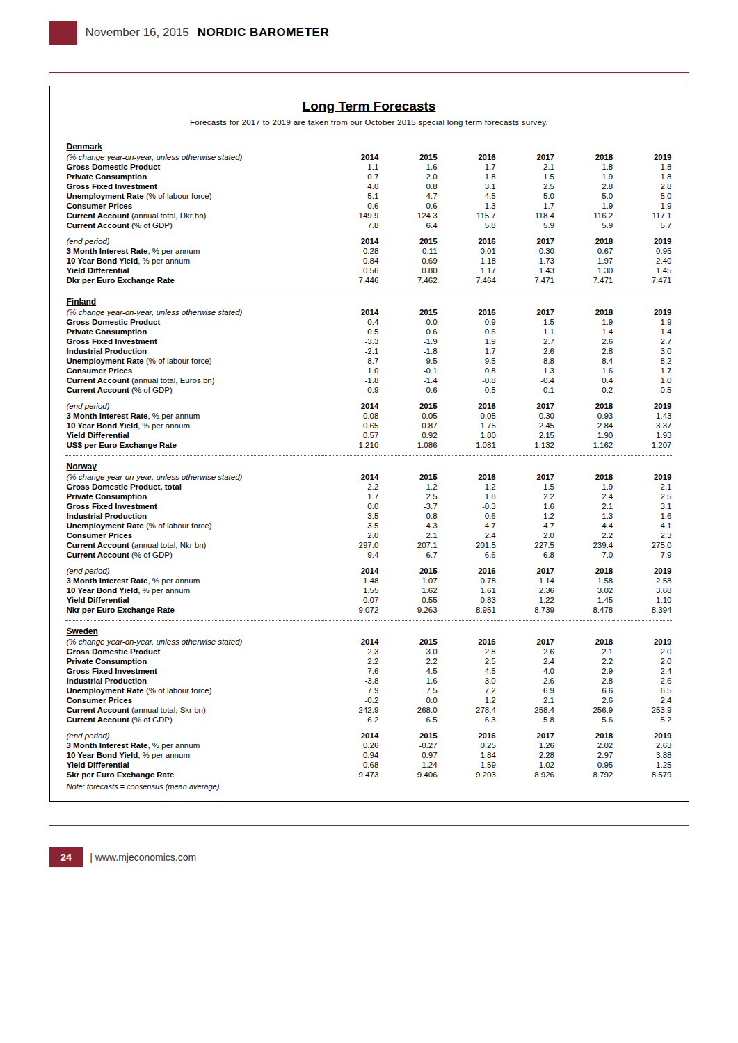November 16, 2015
NORDIC BAROMETER
Long Term Forecasts
Forecasts for 2017 to 2019 are taken from our October 2015 special long term forecasts survey.
| Denmark |
| (% change year-on-year, unless otherwise stated) | 2014 | 2015 | 2016 | 2017 | 2018 | 2019 |
| Gross Domestic Product | 1.1 | 1.6 | 1.7 | 2.1 | 1.8 | 1.8 |
| Private Consumption | 0.7 | 2.0 | 1.8 | 1.5 | 1.9 | 1.8 |
| Gross Fixed Investment | 4.0 | 0.8 | 3.1 | 2.5 | 2.8 | 2.8 |
| Unemployment Rate (% of labour force) | 5.1 | 4.7 | 4.5 | 5.0 | 5.0 | 5.0 |
| Consumer Prices | 0.6 | 0.6 | 1.3 | 1.7 | 1.9 | 1.9 |
| Current Account (annual total, Dkr bn) | 149.9 | 124.3 | 115.7 | 118.4 | 116.2 | 117.1 |
| Current Account (% of GDP) | 7.8 | 6.4 | 5.8 | 5.9 | 5.9 | 5.7 |
| (end period) | 2014 | 2015 | 2016 | 2017 | 2018 | 2019 |
| 3 Month Interest Rate , % per annum | 0.28 | -0.11 | 0.01 | 0.30 | 0.67 | 0.95 |
| 10 Year Bond Yield , % per annum | 0.84 | 0.69 | 1.18 | 1.73 | 1.97 | 2.40 |
| Yield Differential | 0.56 | 0.80 | 1.17 | 1.43 | 1.30 | 1.45 |
| Dkr per Euro Exchange Rate | 7.446 | 7.462 | 7.464 | 7.471 | 7.471 | 7.471 |
| Finland |
| (% change year-on-year, unless otherwise stated) | 2014 | 2015 | 2016 | 2017 | 2018 | 2019 |
| Gross Domestic Product | -0.4 | 0.0 | 0.9 | 1.5 | 1.9 | 1.9 |
| Private Consumption | 0.5 | 0.6 | 0.6 | 1.1 | 1.4 | 1.4 |
| Gross Fixed Investment | -3.3 | -1.9 | 1.9 | 2.7 | 2.6 | 2.7 |
| Industrial Production | -2.1 | -1.8 | 1.7 | 2.6 | 2.8 | 3.0 |
| Unemployment Rate (% of labour force) | 8.7 | 9.5 | 9.5 | 8.8 | 8.4 | 8.2 |
| Consumer Prices | 1.0 | -0.1 | 0.8 | 1.3 | 1.6 | 1.7 |
| Current Account (annual total, Euros bn) | -1.8 | -1.4 | -0.8 | -0.4 | 0.4 | 1.0 |
| Current Account (% of GDP) | -0.9 | -0.6 | -0.5 | -0.1 | 0.2 | 0.5 |
| (end period) | 2014 | 2015 | 2016 | 2017 | 2018 | 2019 |
| 3 Month Interest Rate , % per annum | 0.08 | -0.05 | -0.05 | 0.30 | 0.93 | 1.43 |
| 10 Year Bond Yield , % per annum | 0.65 | 0.87 | 1.75 | 2.45 | 2.84 | 3.37 |
| Yield Differential | 0.57 | 0.92 | 1.80 | 2.15 | 1.90 | 1.93 |
| US$ per Euro Exchange Rate | 1.210 | 1.086 | 1.081 | 1.132 | 1.162 | 1.207 |
| Norway |
| (% change year-on-year, unless otherwise stated) | 2014 | 2015 | 2016 | 2017 | 2018 | 2019 |
| Gross Domestic Product, total | 2.2 | 1.2 | 1.2 | 1.5 | 1.9 | 2.1 |
| Private Consumption | 1.7 | 2.5 | 1.8 | 2.2 | 2.4 | 2.5 |
| Gross Fixed Investment | 0.0 | -3.7 | -0.3 | 1.6 | 2.1 | 3.1 |
| Industrial Production | 3.5 | 0.8 | 0.6 | 1.2 | 1.3 | 1.6 |
| Unemployment Rate (% of labour force) | 3.5 | 4.3 | 4.7 | 4.7 | 4.4 | 4.1 |
| Consumer Prices | 2.0 | 2.1 | 2.4 | 2.0 | 2.2 | 2.3 |
| Current Account (annual total, Nkr bn) | 297.0 | 207.1 | 201.5 | 227.5 | 239.4 | 275.0 |
| Current Account (% of GDP) | 9.4 | 6.7 | 6.6 | 6.8 | 7.0 | 7.9 |
| (end period) | 2014 | 2015 | 2016 | 2017 | 2018 | 2019 |
| 3 Month Interest Rate , % per annum | 1.48 | 1.07 | 0.78 | 1.14 | 1.58 | 2.58 |
| 10 Year Bond Yield , % per annum | 1.55 | 1.62 | 1.61 | 2.36 | 3.02 | 3.68 |
| Yield Differential | 0.07 | 0.55 | 0.83 | 1.22 | 1.45 | 1.10 |
| Nkr per Euro Exchange Rate | 9.072 | 9.263 | 8.951 | 8.739 | 8.478 | 8.394 |
| Sweden |
| (% change year-on-year, unless otherwise stated) | 2014 | 2015 | 2016 | 2017 | 2018 | 2019 |
| Gross Domestic Product | 2.3 | 3.0 | 2.8 | 2.6 | 2.1 | 2.0 |
| Private Consumption | 2.2 | 2.2 | 2.5 | 2.4 | 2.2 | 2.0 |
| Gross Fixed Investment | 7.6 | 4.5 | 4.5 | 4.0 | 2.9 | 2.4 |
| Industrial Production | -3.8 | 1.6 | 3.0 | 2.6 | 2.8 | 2.6 |
| Unemployment Rate (% of labour force) | 7.9 | 7.5 | 7.2 | 6.9 | 6.6 | 6.5 |
| Consumer Prices | -0.2 | 0.0 | 1.2 | 2.1 | 2.6 | 2.4 |
| Current Account (annual total, Skr bn) | 242.9 | 268.0 | 278.4 | 258.4 | 256.9 | 253.9 |
| Current Account (% of GDP) | 6.2 | 6.5 | 6.3 | 5.8 | 5.6 | 5.2 |
| (end period) | 2014 | 2015 | 2016 | 2017 | 2018 | 2019 |
| 3 Month Interest Rate , % per annum | 0.26 | -0.27 | 0.25 | 1.26 | 2.02 | 2.63 |
| 10 Year Bond Yield , % per annum | 0.94 | 0.97 | 1.84 | 2.28 | 2.97 | 3.88 |
| Yield Differential | 0.68 | 1.24 | 1.59 | 1.02 | 0.95 | 1.25 |
| Skr per Euro Exchange Rate | 9.473 | 9.406 | 9.203 | 8.926 | 8.792 | 8.579 |
| Note: forecasts = consensus (mean average). |
24
| www.mjeconomics.com